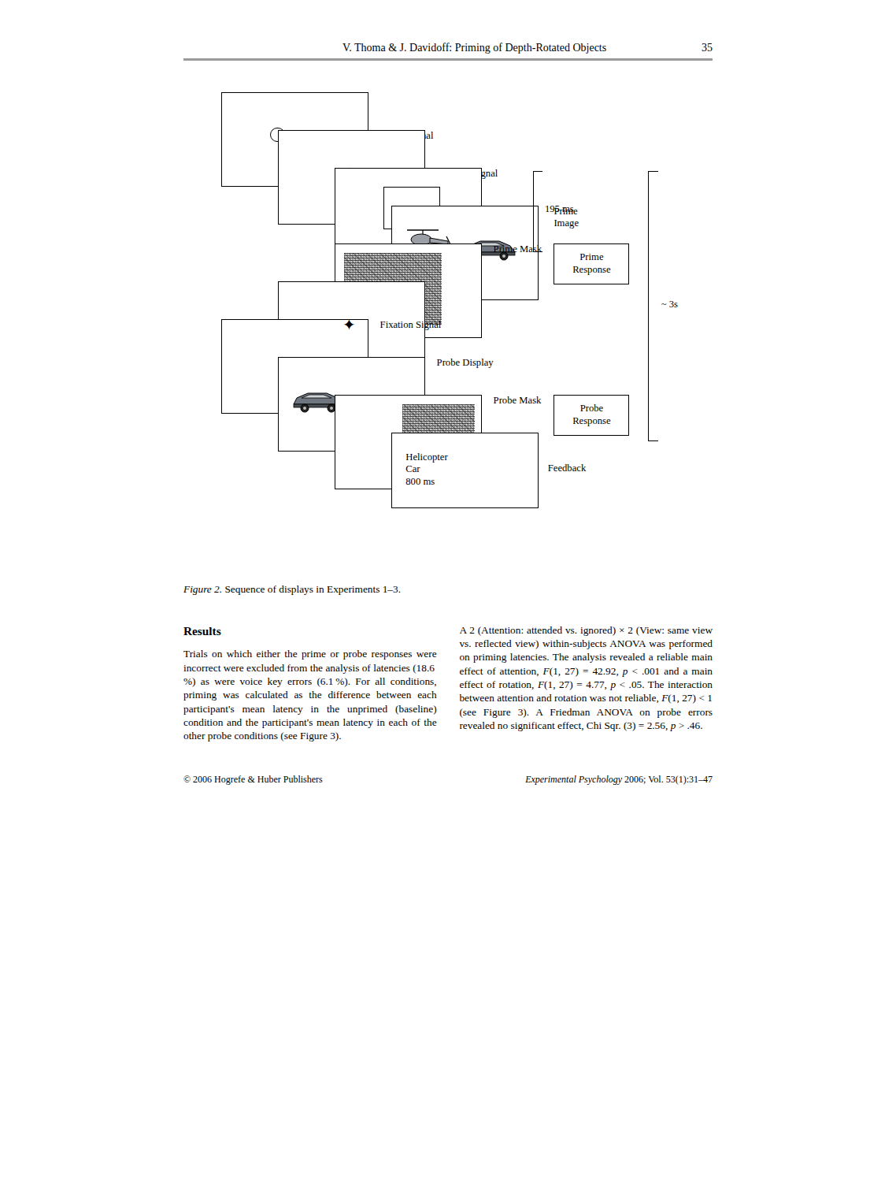V. Thoma & J. Davidoff: Priming of Depth-Rotated Objects
35
Ready Signal
✦
Fixation Signal
Precue
Prime
Image
Prime Mask
Prime
Response
Pause
✦
Fixation Signal
Probe Display
Probe Mask
Probe
Response
Helicopter
Car
800 ms
Feedback
195 ms
~ 3s
Figure 2. Sequence of displays in Experiments 1–3.
Results
Trials on which either the prime or probe responses were incorrect were excluded from the analysis of latencies (18.6 %) as were voice key errors (6.1 %). For all conditions, priming was calculated as the difference between each participant's mean latency in the unprimed (baseline) condition and the participant's mean latency in each of the other probe conditions (see Figure 3).
A 2 (Attention: attended vs. ignored) × 2 (View: same view vs. reflected view) within-subjects ANOVA was performed on priming latencies. The analysis revealed a reliable main effect of attention, F(1, 27) = 42.92, p < .001 and a main effect of rotation, F(1, 27) = 4.77, p < .05. The interaction between attention and rotation was not reliable, F(1, 27) < 1 (see Figure 3). A Friedman ANOVA on probe errors revealed no significant effect, Chi Sqr. (3) = 2.56, p > .46.
© 2006 Hogrefe & Huber Publishers
Experimental Psychology 2006; Vol. 53(1):31–47